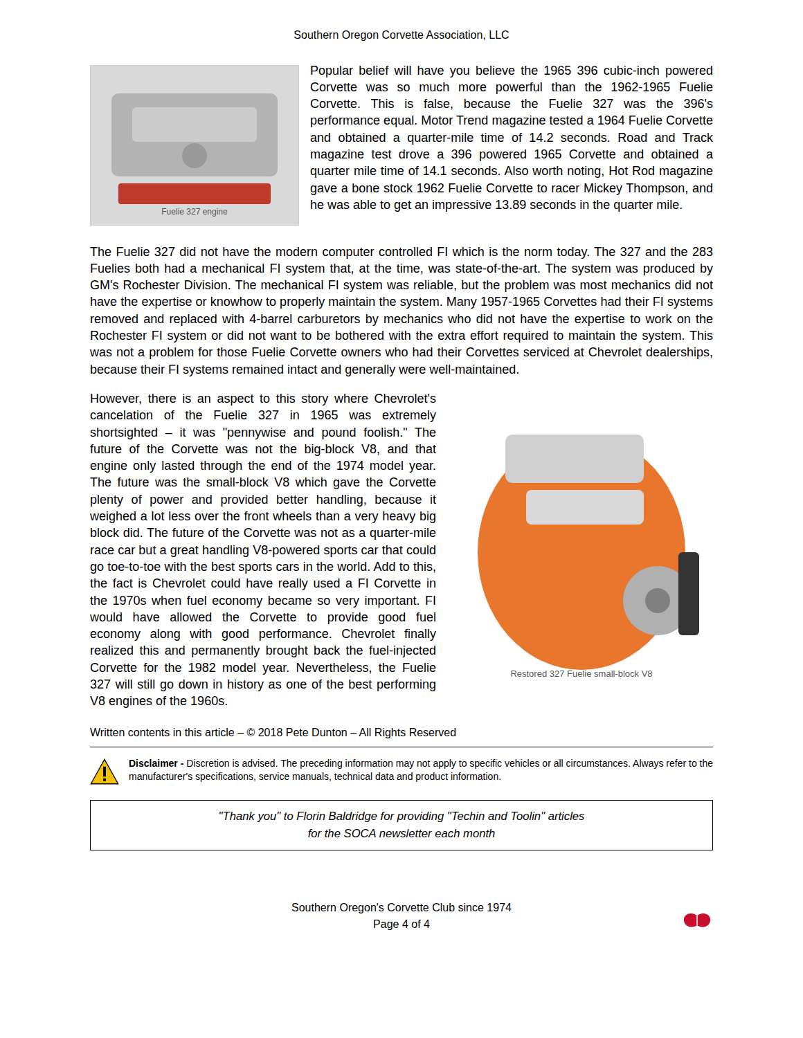Southern Oregon Corvette Association, LLC
Popular belief will have you believe the 1965 396 cubic-inch powered Corvette was so much more powerful than the 1962-1965 Fuelie Corvette. This is false, because the Fuelie 327 was the 396's performance equal. Motor Trend magazine tested a 1964 Fuelie Corvette and obtained a quarter-mile time of 14.2 seconds. Road and Track magazine test drove a 396 powered 1965 Corvette and obtained a quarter mile time of 14.1 seconds. Also worth noting, Hot Rod magazine gave a bone stock 1962 Fuelie Corvette to racer Mickey Thompson, and he was able to get an impressive 13.89 seconds in the quarter mile.
The Fuelie 327 did not have the modern computer controlled FI which is the norm today. The 327 and the 283 Fuelies both had a mechanical FI system that, at the time, was state-of-the-art. The system was produced by GM's Rochester Division. The mechanical FI system was reliable, but the problem was most mechanics did not have the expertise or knowhow to properly maintain the system. Many 1957-1965 Corvettes had their FI systems removed and replaced with 4-barrel carburetors by mechanics who did not have the expertise to work on the Rochester FI system or did not want to be bothered with the extra effort required to maintain the system. This was not a problem for those Fuelie Corvette owners who had their Corvettes serviced at Chevrolet dealerships, because their FI systems remained intact and generally were well-maintained.
However, there is an aspect to this story where Chevrolet's cancelation of the Fuelie 327 in 1965 was extremely shortsighted – it was "pennywise and pound foolish." The future of the Corvette was not the big-block V8, and that engine only lasted through the end of the 1974 model year. The future was the small-block V8 which gave the Corvette plenty of power and provided better handling, because it weighed a lot less over the front wheels than a very heavy big block did. The future of the Corvette was not as a quarter-mile race car but a great handling V8-powered sports car that could go toe-to-toe with the best sports cars in the world. Add to this, the fact is Chevrolet could have really used a FI Corvette in the 1970s when fuel economy became so very important. FI would have allowed the Corvette to provide good fuel economy along with good performance. Chevrolet finally realized this and permanently brought back the fuel-injected Corvette for the 1982 model year. Nevertheless, the Fuelie 327 will still go down in history as one of the best performing V8 engines of the 1960s.
Written contents in this article – © 2018 Pete Dunton – All Rights Reserved
Disclaimer - Discretion is advised. The preceding information may not apply to specific vehicles or all circumstances. Always refer to the manufacturer's specifications, service manuals, technical data and product information.
"Thank you" to Florin Baldridge for providing "Techin and Toolin" articles
for the SOCA newsletter each month
Southern Oregon's Corvette Club since 1974
Page 4 of 4